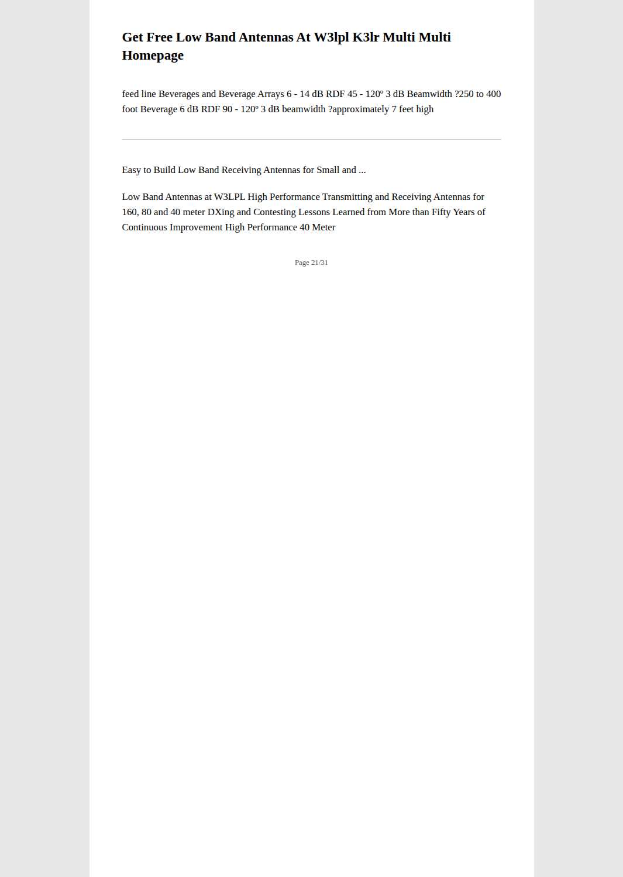Get Free Low Band Antennas At W3lpl K3lr Multi Multi Homepage
feed line Beverages and Beverage Arrays 6 - 14 dB RDF 45 - 120º 3 dB Beamwidth ?250 to 400 foot Beverage 6 dB RDF 90 - 120º 3 dB beamwidth ?approximately 7 feet high
Easy to Build Low Band Receiving Antennas for Small and ...
Low Band Antennas at W3LPL High Performance Transmitting and Receiving Antennas for 160, 80 and 40 meter DXing and Contesting Lessons Learned from More than Fifty Years of Continuous Improvement High Performance 40 Meter
Page 21/31